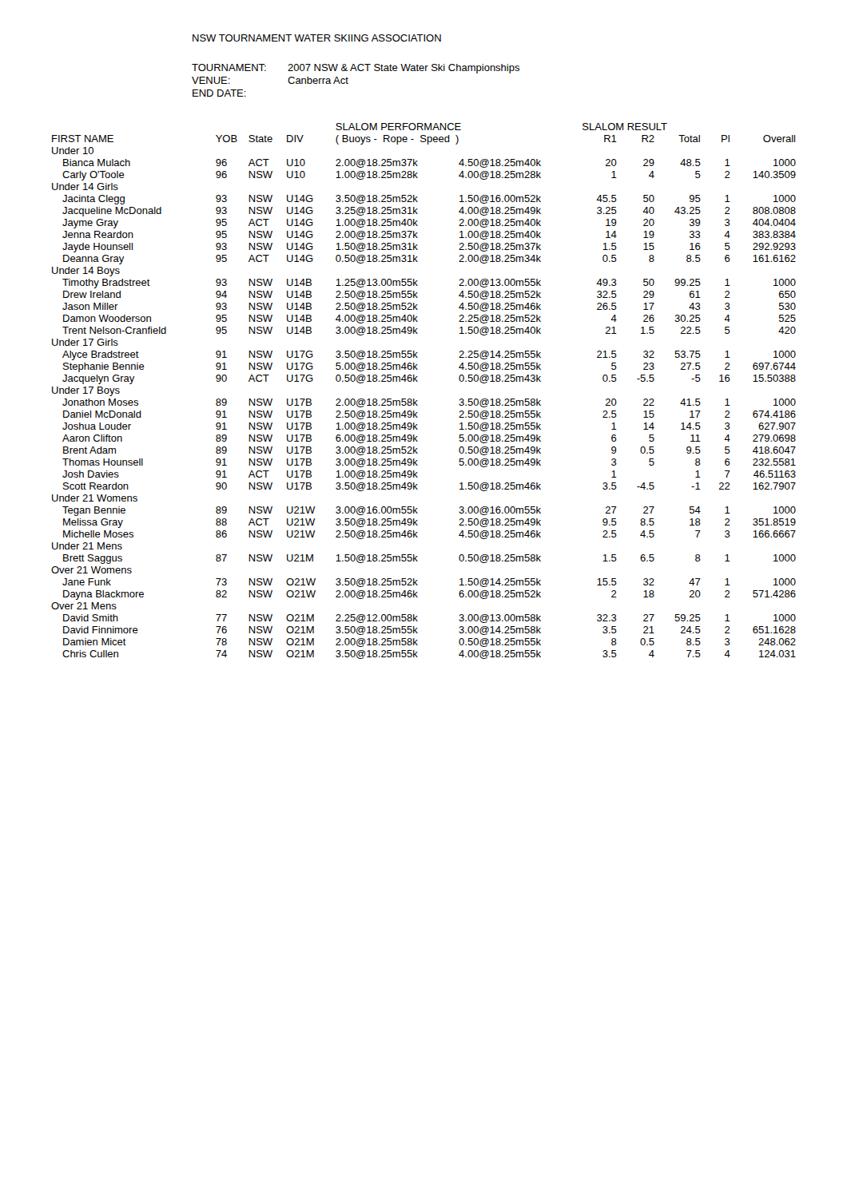NSW TOURNAMENT WATER SKIING ASSOCIATION
| TOURNAMENT: | 2007 NSW & ACT State Water Ski Championships |
| VENUE: | Canberra Act |
| END DATE: | |
| | | | | SLALOM PERFORMANCE | SLALOM RESULT |
| --- | --- | --- | --- | --- | --- |
| FIRST NAME | YOB | State | DIV | ( Buoys - Rope - Speed ) | R1 | R2 | Total | Pl | Overall |
| Under 10 |
| Bianca Mulach | 96 | ACT | U10 | 2.00@18.25m37k | 4.50@18.25m40k | 20 | 29 | 48.5 | 1 | 1000 |
| Carly O'Toole | 96 | NSW | U10 | 1.00@18.25m28k | 4.00@18.25m28k | 1 | 4 | 5 | 2 | 140.3509 |
| Under 14 Girls |
| Jacinta Clegg | 93 | NSW | U14G | 3.50@18.25m52k | 1.50@16.00m52k | 45.5 | 50 | 95 | 1 | 1000 |
| Jacqueline McDonald | 93 | NSW | U14G | 3.25@18.25m31k | 4.00@18.25m49k | 3.25 | 40 | 43.25 | 2 | 808.0808 |
| Jayme Gray | 95 | ACT | U14G | 1.00@18.25m40k | 2.00@18.25m40k | 19 | 20 | 39 | 3 | 404.0404 |
| Jenna Reardon | 95 | NSW | U14G | 2.00@18.25m37k | 1.00@18.25m40k | 14 | 19 | 33 | 4 | 383.8384 |
| Jayde Hounsell | 93 | NSW | U14G | 1.50@18.25m31k | 2.50@18.25m37k | 1.5 | 15 | 16 | 5 | 292.9293 |
| Deanna Gray | 95 | ACT | U14G | 0.50@18.25m31k | 2.00@18.25m34k | 0.5 | 8 | 8.5 | 6 | 161.6162 |
| Under 14 Boys |
| Timothy Bradstreet | 93 | NSW | U14B | 1.25@13.00m55k | 2.00@13.00m55k | 49.3 | 50 | 99.25 | 1 | 1000 |
| Drew Ireland | 94 | NSW | U14B | 2.50@18.25m55k | 4.50@18.25m52k | 32.5 | 29 | 61 | 2 | 650 |
| Jason Miller | 93 | NSW | U14B | 2.50@18.25m52k | 4.50@18.25m46k | 26.5 | 17 | 43 | 3 | 530 |
| Damon Wooderson | 95 | NSW | U14B | 4.00@18.25m40k | 2.25@18.25m52k | 4 | 26 | 30.25 | 4 | 525 |
| Trent Nelson-Cranfield | 95 | NSW | U14B | 3.00@18.25m49k | 1.50@18.25m40k | 21 | 1.5 | 22.5 | 5 | 420 |
| Under 17 Girls |
| Alyce Bradstreet | 91 | NSW | U17G | 3.50@18.25m55k | 2.25@14.25m55k | 21.5 | 32 | 53.75 | 1 | 1000 |
| Stephanie Bennie | 91 | NSW | U17G | 5.00@18.25m46k | 4.50@18.25m55k | 5 | 23 | 27.5 | 2 | 697.6744 |
| Jacquelyn Gray | 90 | ACT | U17G | 0.50@18.25m46k | 0.50@18.25m43k | 0.5 | -5.5 | -5 | 16 | 15.50388 |
| Under 17 Boys |
| Jonathon Moses | 89 | NSW | U17B | 2.00@18.25m58k | 3.50@18.25m58k | 20 | 22 | 41.5 | 1 | 1000 |
| Daniel McDonald | 91 | NSW | U17B | 2.50@18.25m49k | 2.50@18.25m55k | 2.5 | 15 | 17 | 2 | 674.4186 |
| Joshua Louder | 91 | NSW | U17B | 1.00@18.25m49k | 1.50@18.25m55k | 1 | 14 | 14.5 | 3 | 627.907 |
| Aaron Clifton | 89 | NSW | U17B | 6.00@18.25m49k | 5.00@18.25m49k | 6 | 5 | 11 | 4 | 279.0698 |
| Brent Adam | 89 | NSW | U17B | 3.00@18.25m52k | 0.50@18.25m49k | 9 | 0.5 | 9.5 | 5 | 418.6047 |
| Thomas Hounsell | 91 | NSW | U17B | 3.00@18.25m49k | 5.00@18.25m49k | 3 | 5 | 8 | 6 | 232.5581 |
| Josh Davies | 91 | ACT | U17B | 1.00@18.25m49k | | 1 | | 1 | 7 | 46.51163 |
| Scott Reardon | 90 | NSW | U17B | 3.50@18.25m49k | 1.50@18.25m46k | 3.5 | -4.5 | -1 | 22 | 162.7907 |
| Under 21 Womens |
| Tegan Bennie | 89 | NSW | U21W | 3.00@16.00m55k | 3.00@16.00m55k | 27 | 27 | 54 | 1 | 1000 |
| Melissa Gray | 88 | ACT | U21W | 3.50@18.25m49k | 2.50@18.25m49k | 9.5 | 8.5 | 18 | 2 | 351.8519 |
| Michelle Moses | 86 | NSW | U21W | 2.50@18.25m46k | 4.50@18.25m46k | 2.5 | 4.5 | 7 | 3 | 166.6667 |
| Under 21 Mens |
| Brett Saggus | 87 | NSW | U21M | 1.50@18.25m55k | 0.50@18.25m58k | 1.5 | 6.5 | 8 | 1 | 1000 |
| Over 21 Womens |
| Jane Funk | 73 | NSW | O21W | 3.50@18.25m52k | 1.50@14.25m55k | 15.5 | 32 | 47 | 1 | 1000 |
| Dayna Blackmore | 82 | NSW | O21W | 2.00@18.25m46k | 6.00@18.25m52k | 2 | 18 | 20 | 2 | 571.4286 |
| Over 21 Mens |
| David Smith | 77 | NSW | O21M | 2.25@12.00m58k | 3.00@13.00m58k | 32.3 | 27 | 59.25 | 1 | 1000 |
| David Finnimore | 76 | NSW | O21M | 3.50@18.25m55k | 3.00@14.25m58k | 3.5 | 21 | 24.5 | 2 | 651.1628 |
| Damien Micet | 78 | NSW | O21M | 2.00@18.25m58k | 0.50@18.25m55k | 8 | 0.5 | 8.5 | 3 | 248.062 |
| Chris Cullen | 74 | NSW | O21M | 3.50@18.25m55k | 4.00@18.25m55k | 3.5 | 4 | 7.5 | 4 | 124.031 |